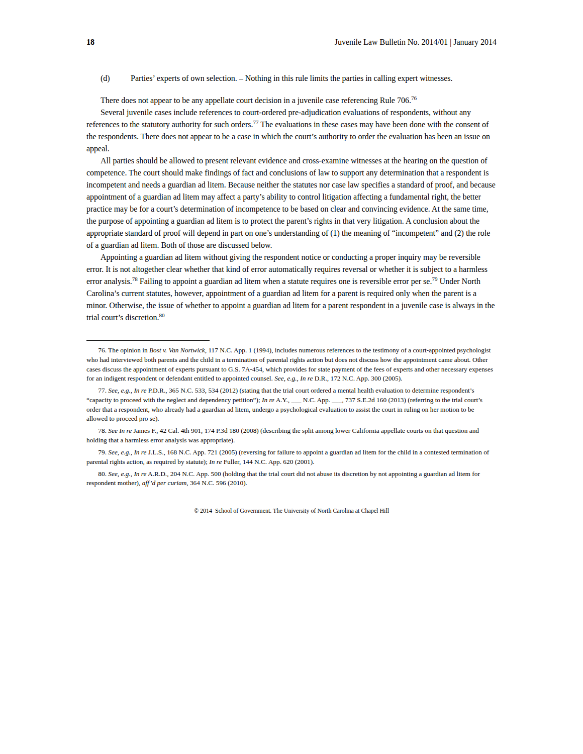18 Juvenile Law Bulletin No. 2014/01 | January 2014
(d) Parties’ experts of own selection. – Nothing in this rule limits the parties in calling expert witnesses.
There does not appear to be any appellate court decision in a juvenile case referencing Rule 706.76
Several juvenile cases include references to court-ordered pre-adjudication evaluations of respondents, without any references to the statutory authority for such orders.77 The evaluations in these cases may have been done with the consent of the respondents. There does not appear to be a case in which the court’s authority to order the evaluation has been an issue on appeal.
All parties should be allowed to present relevant evidence and cross-examine witnesses at the hearing on the question of competence. The court should make findings of fact and conclusions of law to support any determination that a respondent is incompetent and needs a guardian ad litem. Because neither the statutes nor case law specifies a standard of proof, and because appointment of a guardian ad litem may affect a party’s ability to control litigation affecting a fundamental right, the better practice may be for a court’s determination of incompetence to be based on clear and convincing evidence. At the same time, the purpose of appointing a guardian ad litem is to protect the parent’s rights in that very litigation. A conclusion about the appropriate standard of proof will depend in part on one’s understanding of (1) the meaning of “incompetent” and (2) the role of a guardian ad litem. Both of those are discussed below.
Appointing a guardian ad litem without giving the respondent notice or conducting a proper inquiry may be reversible error. It is not altogether clear whether that kind of error automatically requires reversal or whether it is subject to a harmless error analysis.78 Failing to appoint a guardian ad litem when a statute requires one is reversible error per se.79 Under North Carolina’s current statutes, however, appointment of a guardian ad litem for a parent is required only when the parent is a minor. Otherwise, the issue of whether to appoint a guardian ad litem for a parent respondent in a juvenile case is always in the trial court’s discretion.80
76. The opinion in Bost v. Van Nortwick, 117 N.C. App. 1 (1994), includes numerous references to the testimony of a court-appointed psychologist who had interviewed both parents and the child in a termination of parental rights action but does not discuss how the appointment came about. Other cases discuss the appointment of experts pursuant to G.S. 7A-454, which provides for state payment of the fees of experts and other necessary expenses for an indigent respondent or defendant entitled to appointed counsel. See, e.g., In re D.R., 172 N.C. App. 300 (2005).
77. See, e.g., In re P.D.R., 365 N.C. 533, 534 (2012) (stating that the trial court ordered a mental health evaluation to determine respondent’s “capacity to proceed with the neglect and dependency petition”); In re A.Y., ___ N.C. App. ___, 737 S.E.2d 160 (2013) (referring to the trial court’s order that a respondent, who already had a guardian ad litem, undergo a psychological evaluation to assist the court in ruling on her motion to be allowed to proceed pro se).
78. See In re James F., 42 Cal. 4th 901, 174 P.3d 180 (2008) (describing the split among lower California appellate courts on that question and holding that a harmless error analysis was appropriate).
79. See, e.g., In re J.L.S., 168 N.C. App. 721 (2005) (reversing for failure to appoint a guardian ad litem for the child in a contested termination of parental rights action, as required by statute); In re Fuller, 144 N.C. App. 620 (2001).
80. See, e.g., In re A.R.D., 204 N.C. App. 500 (holding that the trial court did not abuse its discretion by not appointing a guardian ad litem for respondent mother), aff’d per curiam, 364 N.C. 596 (2010).
© 2014 School of Government. The University of North Carolina at Chapel Hill